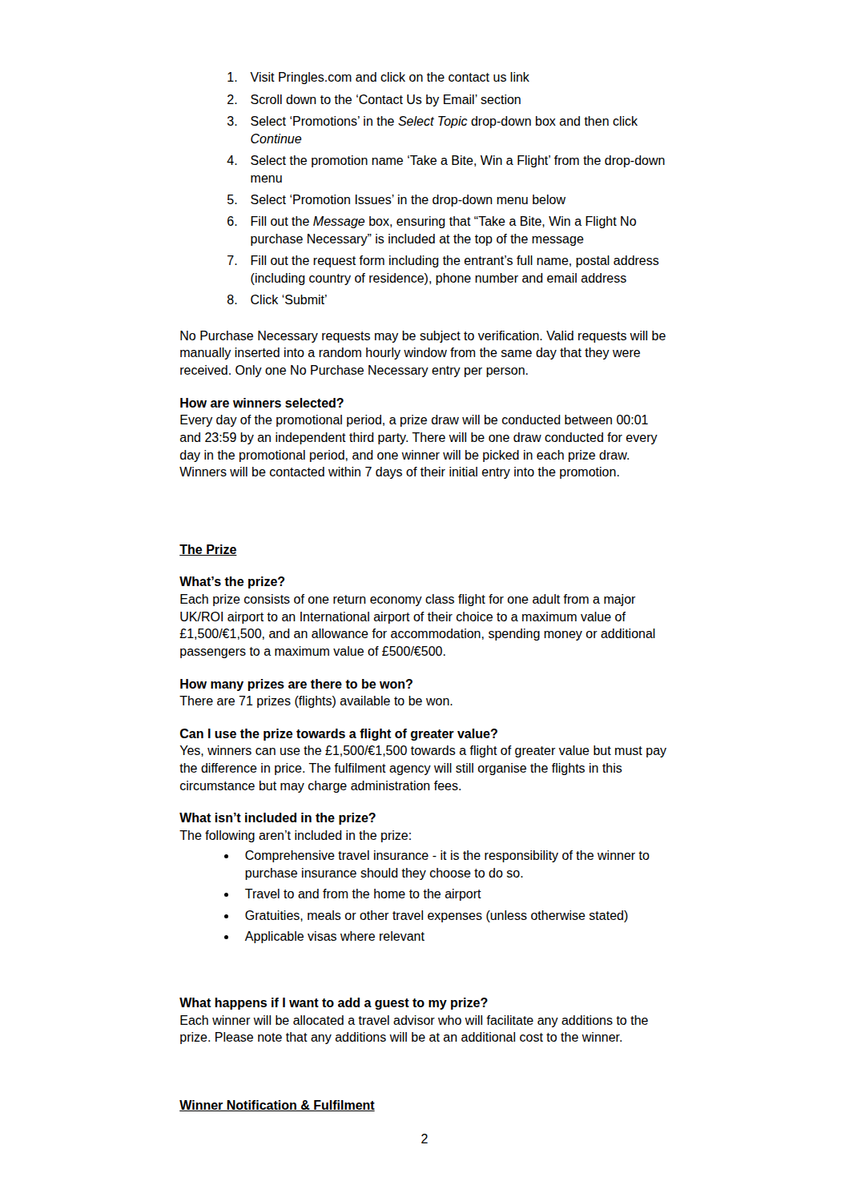Visit Pringles.com and click on the contact us link
Scroll down to the ‘Contact Us by Email’ section
Select ‘Promotions’ in the Select Topic drop-down box and then click Continue
Select the promotion name ‘Take a Bite, Win a Flight’ from the drop-down menu
Select ‘Promotion Issues’ in the drop-down menu below
Fill out the Message box, ensuring that “Take a Bite, Win a Flight No purchase Necessary” is included at the top of the message
Fill out the request form including the entrant’s full name, postal address (including country of residence), phone number and email address
Click ‘Submit’
No Purchase Necessary requests may be subject to verification. Valid requests will be manually inserted into a random hourly window from the same day that they were received. Only one No Purchase Necessary entry per person.
How are winners selected?
Every day of the promotional period, a prize draw will be conducted between 00:01 and 23:59 by an independent third party. There will be one draw conducted for every day in the promotional period, and one winner will be picked in each prize draw. Winners will be contacted within 7 days of their initial entry into the promotion.
The Prize
What’s the prize?
Each prize consists of one return economy class flight for one adult from a major UK/ROI airport to an International airport of their choice to a maximum value of £1,500/€1,500, and an allowance for accommodation, spending money or additional passengers to a maximum value of £500/€500.
How many prizes are there to be won?
There are 71 prizes (flights) available to be won.
Can I use the prize towards a flight of greater value?
Yes, winners can use the £1,500/€1,500 towards a flight of greater value but must pay the difference in price. The fulfilment agency will still organise the flights in this circumstance but may charge administration fees.
What isn’t included in the prize?
The following aren’t included in the prize:
Comprehensive travel insurance - it is the responsibility of the winner to purchase insurance should they choose to do so.
Travel to and from the home to the airport
Gratuities, meals or other travel expenses (unless otherwise stated)
Applicable visas where relevant
What happens if I want to add a guest to my prize?
Each winner will be allocated a travel advisor who will facilitate any additions to the prize. Please note that any additions will be at an additional cost to the winner.
Winner Notification & Fulfilment
2